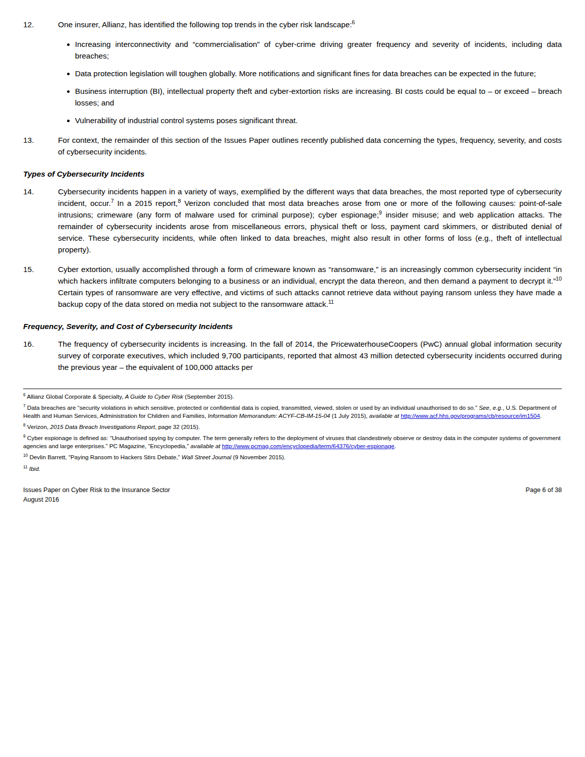12.
One insurer, Allianz, has identified the following top trends in the cyber risk landscape:6
Increasing interconnectivity and “commercialisation” of cyber-crime driving greater frequency and severity of incidents, including data breaches;
Data protection legislation will toughen globally. More notifications and significant fines for data breaches can be expected in the future;
Business interruption (BI), intellectual property theft and cyber-extortion risks are increasing. BI costs could be equal to – or exceed – breach losses; and
Vulnerability of industrial control systems poses significant threat.
13.
For context, the remainder of this section of the Issues Paper outlines recently published data concerning the types, frequency, severity, and costs of cybersecurity incidents.
Types of Cybersecurity Incidents
14.
Cybersecurity incidents happen in a variety of ways, exemplified by the different ways that data breaches, the most reported type of cybersecurity incident, occur.7 In a 2015 report,8 Verizon concluded that most data breaches arose from one or more of the following causes: point-of-sale intrusions; crimeware (any form of malware used for criminal purpose); cyber espionage;9 insider misuse; and web application attacks. The remainder of cybersecurity incidents arose from miscellaneous errors, physical theft or loss, payment card skimmers, or distributed denial of service. These cybersecurity incidents, while often linked to data breaches, might also result in other forms of loss (e.g., theft of intellectual property).
15.
Cyber extortion, usually accomplished through a form of crimeware known as “ransomware,” is an increasingly common cybersecurity incident “in which hackers infiltrate computers belonging to a business or an individual, encrypt the data thereon, and then demand a payment to decrypt it.”10 Certain types of ransomware are very effective, and victims of such attacks cannot retrieve data without paying ransom unless they have made a backup copy of the data stored on media not subject to the ransomware attack.11
Frequency, Severity, and Cost of Cybersecurity Incidents
16.
The frequency of cybersecurity incidents is increasing. In the fall of 2014, the PricewaterhouseCoopers (PwC) annual global information security survey of corporate executives, which included 9,700 participants, reported that almost 43 million detected cybersecurity incidents occurred during the previous year – the equivalent of 100,000 attacks per
6 Allianz Global Corporate & Specialty, A Guide to Cyber Risk (September 2015).
7 Data breaches are “security violations in which sensitive, protected or confidential data is copied, transmitted, viewed, stolen or used by an individual unauthorised to do so.” See, e.g., U.S. Department of Health and Human Services, Administration for Children and Families, Information Memorandum: ACYF-CB-IM-15-04 (1 July 2015), available at http://www.acf.hhs.gov/programs/cb/resource/im1504.
8 Verizon, 2015 Data Breach Investigations Report, page 32 (2015).
9 Cyber espionage is defined as: “Unauthorised spying by computer. The term generally refers to the deployment of viruses that clandestinely observe or destroy data in the computer systems of government agencies and large enterprises.” PC Magazine, “Encyclopedia,” available at http://www.pcmag.com/encyclopedia/term/64376/cyber-espionage.
10 Devlin Barrett, “Paying Ransom to Hackers Stirs Debate,” Wall Street Journal (9 November 2015).
11 Ibid.
Issues Paper on Cyber Risk to the Insurance Sector
August 2016
Page 6 of 38